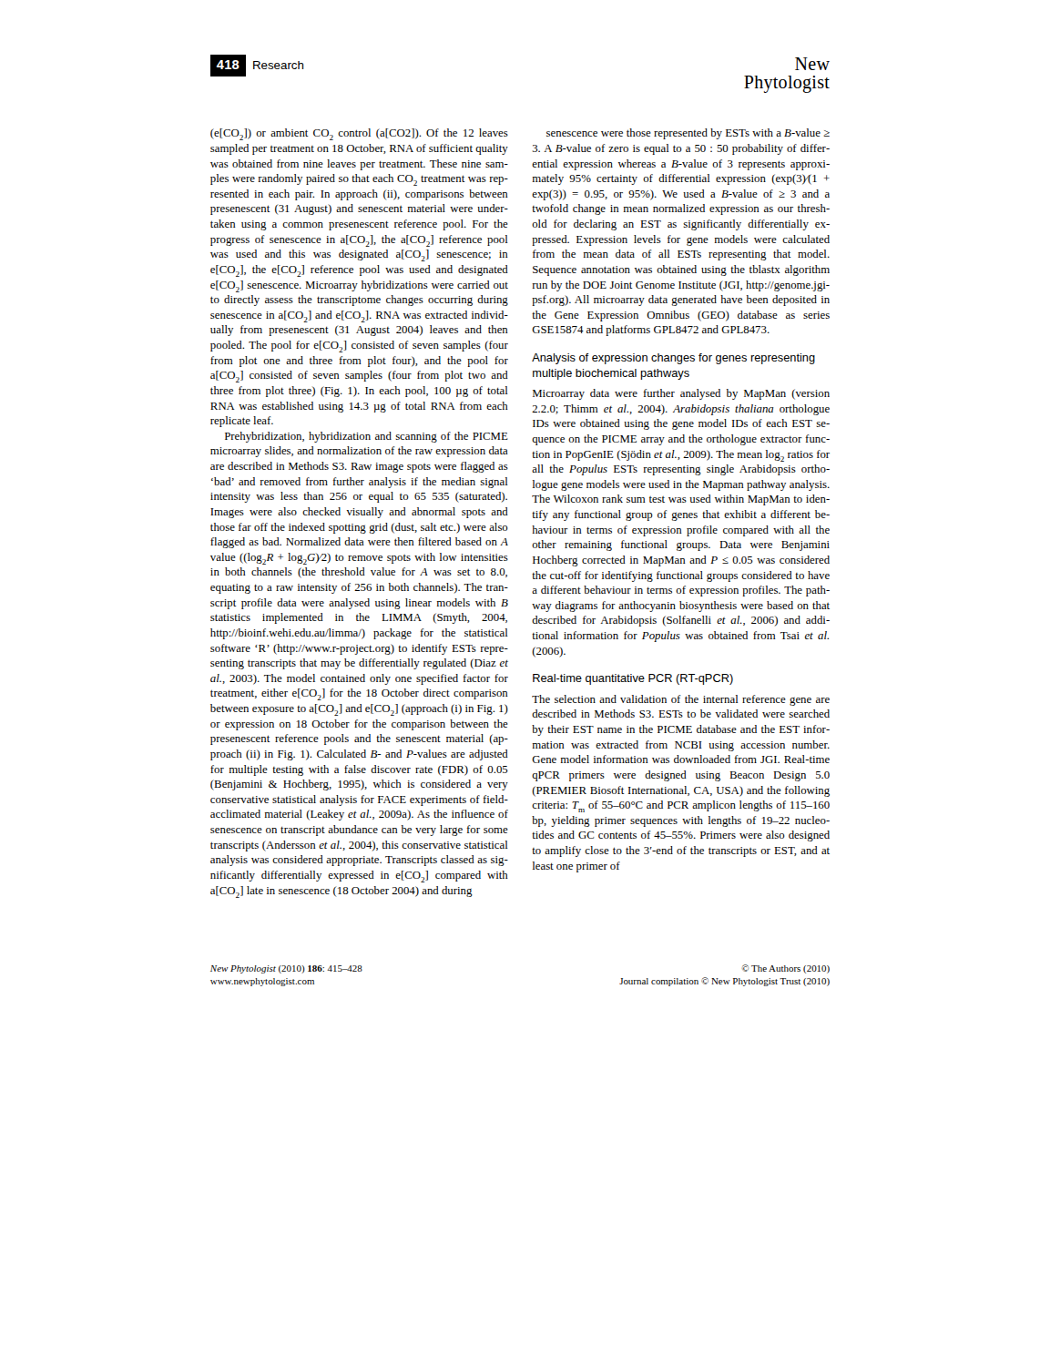418 Research
New
Phytologist
(e[CO2]) or ambient CO2 control (a[CO2]). Of the 12 leaves sampled per treatment on 18 October, RNA of sufficient quality was obtained from nine leaves per treatment. These nine samples were randomly paired so that each CO2 treatment was represented in each pair. In approach (ii), comparisons between presenescent (31 August) and senescent material were undertaken using a common presenescent reference pool. For the progress of senescence in a[CO2], the a[CO2] reference pool was used and this was designated a[CO2] senescence; in e[CO2], the e[CO2] reference pool was used and designated e[CO2] senescence. Microarray hybridizations were carried out to directly assess the transcriptome changes occurring during senescence in a[CO2] and e[CO2]. RNA was extracted individually from presenescent (31 August 2004) leaves and then pooled. The pool for e[CO2] consisted of seven samples (four from plot one and three from plot four), and the pool for a[CO2] consisted of seven samples (four from plot two and three from plot three) (Fig. 1). In each pool, 100 µg of total RNA was established using 14.3 µg of total RNA from each replicate leaf.
Prehybridization, hybridization and scanning of the PICME microarray slides, and normalization of the raw expression data are described in Methods S3. Raw image spots were flagged as ‘bad’ and removed from further analysis if the median signal intensity was less than 256 or equal to 65 535 (saturated). Images were also checked visually and abnormal spots and those far off the indexed spotting grid (dust, salt etc.) were also flagged as bad. Normalized data were then filtered based on A value ((log2R + log2G)⁄2) to remove spots with low intensities in both channels (the threshold value for A was set to 8.0, equating to a raw intensity of 256 in both channels). The transcript profile data were analysed using linear models with B statistics implemented in the LIMMA (Smyth, 2004, http://bioinf.wehi.edu.au/limma/) package for the statistical software ‘R’ (http://www.r-project.org) to identify ESTs representing transcripts that may be differentially regulated (Diaz et al., 2003). The model contained only one specified factor for treatment, either e[CO2] for the 18 October direct comparison between exposure to a[CO2] and e[CO2] (approach (i) in Fig. 1) or expression on 18 October for the comparison between the presenescent reference pools and the senescent material (approach (ii) in Fig. 1). Calculated B- and P-values are adjusted for multiple testing with a false discover rate (FDR) of 0.05 (Benjamini & Hochberg, 1995), which is considered a very conservative statistical analysis for FACE experiments of field-acclimated material (Leakey et al., 2009a). As the influence of senescence on transcript abundance can be very large for some transcripts (Andersson et al., 2004), this conservative statistical analysis was considered appropriate. Transcripts classed as significantly differentially expressed in e[CO2] compared with a[CO2] late in senescence (18 October 2004) and during
senescence were those represented by ESTs with a B-value ≥ 3. A B-value of zero is equal to a 50 : 50 probability of differential expression whereas a B-value of 3 represents approximately 95% certainty of differential expression (exp(3)⁄(1 + exp(3)) = 0.95, or 95%). We used a B-value of ≥ 3 and a twofold change in mean normalized expression as our threshold for declaring an EST as significantly differentially expressed. Expression levels for gene models were calculated from the mean data of all ESTs representing that model. Sequence annotation was obtained using the tblastx algorithm run by the DOE Joint Genome Institute (JGI, http://genome.jgi-psf.org). All microarray data generated have been deposited in the Gene Expression Omnibus (GEO) database as series GSE15874 and platforms GPL8472 and GPL8473.
Analysis of expression changes for genes representing multiple biochemical pathways
Microarray data were further analysed by MapMan (version 2.2.0; Thimm et al., 2004). Arabidopsis thaliana orthologue IDs were obtained using the gene model IDs of each EST sequence on the PICME array and the orthologue extractor function in PopGenIE (Sjödin et al., 2009). The mean log2 ratios for all the Populus ESTs representing single Arabidopsis orthologue gene models were used in the Mapman pathway analysis. The Wilcoxon rank sum test was used within MapMan to identify any functional group of genes that exhibit a different behaviour in terms of expression profile compared with all the other remaining functional groups. Data were Benjamini Hochberg corrected in MapMan and P ≤ 0.05 was considered the cut-off for identifying functional groups considered to have a different behaviour in terms of expression profiles. The pathway diagrams for anthocyanin biosynthesis were based on that described for Arabidopsis (Solfanelli et al., 2006) and additional information for Populus was obtained from Tsai et al. (2006).
Real-time quantitative PCR (RT-qPCR)
The selection and validation of the internal reference gene are described in Methods S3. ESTs to be validated were searched by their EST name in the PICME database and the EST information was extracted from NCBI using accession number. Gene model information was downloaded from JGI. Real-time qPCR primers were designed using Beacon Design 5.0 (PREMIER Biosoft International, CA, USA) and the following criteria: Tm of 55–60°C and PCR amplicon lengths of 115–160 bp, yielding primer sequences with lengths of 19–22 nucleotides and GC contents of 45–55%. Primers were also designed to amplify close to the 3′-end of the transcripts or EST, and at least one primer of
New Phytologist (2010) 186: 415–428
www.newphytologist.com
© The Authors (2010)
Journal compilation © New Phytologist Trust (2010)